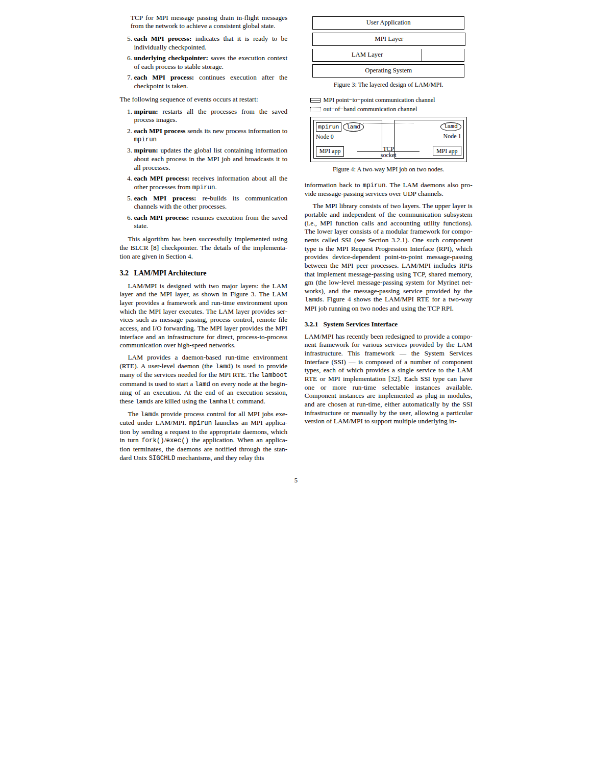TCP for MPI message passing drain in-flight messages from the network to achieve a consistent global state.
each MPI process: indicates that it is ready to be individually checkpointed.
underlying checkpointer: saves the execution context of each process to stable storage.
each MPI process: continues execution after the checkpoint is taken.
The following sequence of events occurs at restart:
mpirun: restarts all the processes from the saved process images.
each MPI process sends its new process information to mpirun
mpirun: updates the global list containing information about each process in the MPI job and broadcasts it to all processes.
each MPI process: receives information about all the other processes from mpirun.
each MPI process: re-builds its communication channels with the other processes.
each MPI process: resumes execution from the saved state.
This algorithm has been successfully implemented using the BLCR [8] checkpointer. The details of the implementation are given in Section 4.
3.2 LAM/MPI Architecture
LAM/MPI is designed with two major layers: the LAM layer and the MPI layer, as shown in Figure 3. The LAM layer provides a framework and run-time environment upon which the MPI layer executes. The LAM layer provides services such as message passing, process control, remote file access, and I/O forwarding. The MPI layer provides the MPI interface and an infrastructure for direct, process-to-process communication over high-speed networks.
LAM provides a daemon-based run-time environment (RTE). A user-level daemon (the lamd) is used to provide many of the services needed for the MPI RTE. The lamboot command is used to start a lamd on every node at the beginning of an execution. At the end of an execution session, these lamds are killed using the lamhalt command.
The lamds provide process control for all MPI jobs executed under LAM/MPI. mpirun launches an MPI application by sending a request to the appropriate daemons, which in turn fork()/exec() the application. When an application terminates, the daemons are notified through the standard Unix SIGCHLD mechanisms, and they relay this
User Application
MPI Layer
LAM Layer
Operating System
Figure 3: The layered design of LAM/MPI.
MPI point−to−point communication channel
out−of−band communication channel
mpirun lamd
Node 0
MPI app
lamd
Node 1
MPI app
TCP
socket
Figure 4: A two-way MPI job on two nodes.
information back to mpirun. The LAM daemons also provide message-passing services over UDP channels.
The MPI library consists of two layers. The upper layer is portable and independent of the communication subsystem (i.e., MPI function calls and accounting utility functions). The lower layer consists of a modular framework for components called SSI (see Section 3.2.1). One such component type is the MPI Request Progression Interface (RPI), which provides device-dependent point-to-point message-passing between the MPI peer processes. LAM/MPI includes RPIs that implement message-passing using TCP, shared memory, gm (the low-level message-passing system for Myrinet networks), and the message-passing service provided by the lamds. Figure 4 shows the LAM/MPI RTE for a two-way MPI job running on two nodes and using the TCP RPI.
3.2.1 System Services Interface
LAM/MPI has recently been redesigned to provide a component framework for various services provided by the LAM infrastructure. This framework — the System Services Interface (SSI) — is composed of a number of component types, each of which provides a single service to the LAM RTE or MPI implementation [32]. Each SSI type can have one or more run-time selectable instances available. Component instances are implemented as plug-in modules, and are chosen at run-time, either automatically by the SSI infrastructure or manually by the user, allowing a particular version of LAM/MPI to support multiple underlying in-
5